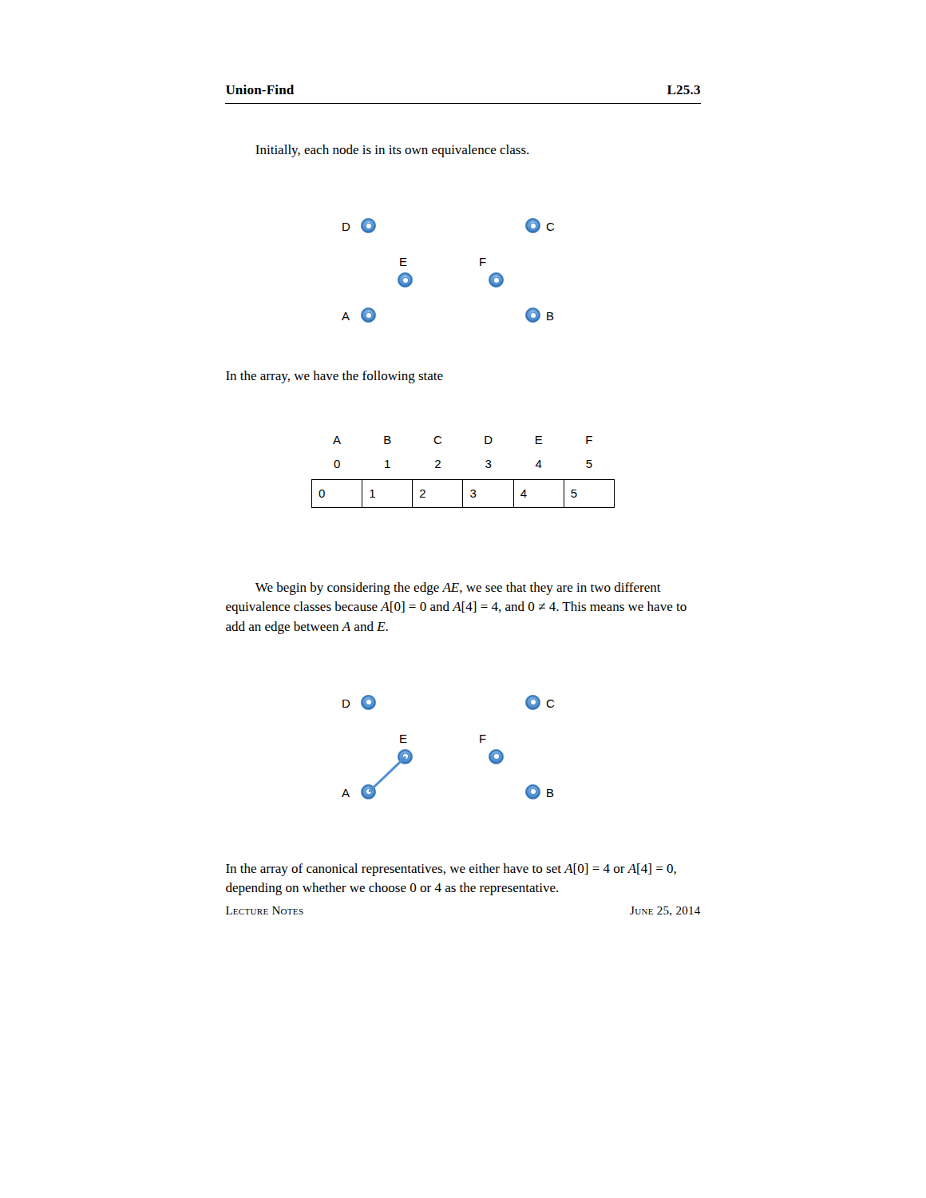Union-Find L25.3
Initially, each node is in its own equivalence class.
D
C
E
F
A
B
In the array, we have the following state
| A | B | C | D | E | F |
| 0 | 1 | 2 | 3 | 4 | 5 |
| 0 | 1 | 2 | 3 | 4 | 5 |
We begin by considering the edge AE, we see that they are in two different equivalence classes because A[0] = 0 and A[4] = 4, and 0 ≠ 4. This means we have to add an edge between A and E.
D
C
E
F
A
B
In the array of canonical representatives, we either have to set A[0] = 4 or A[4] = 0, depending on whether we choose 0 or 4 as the representative.
Lecture Notes June 25, 2014